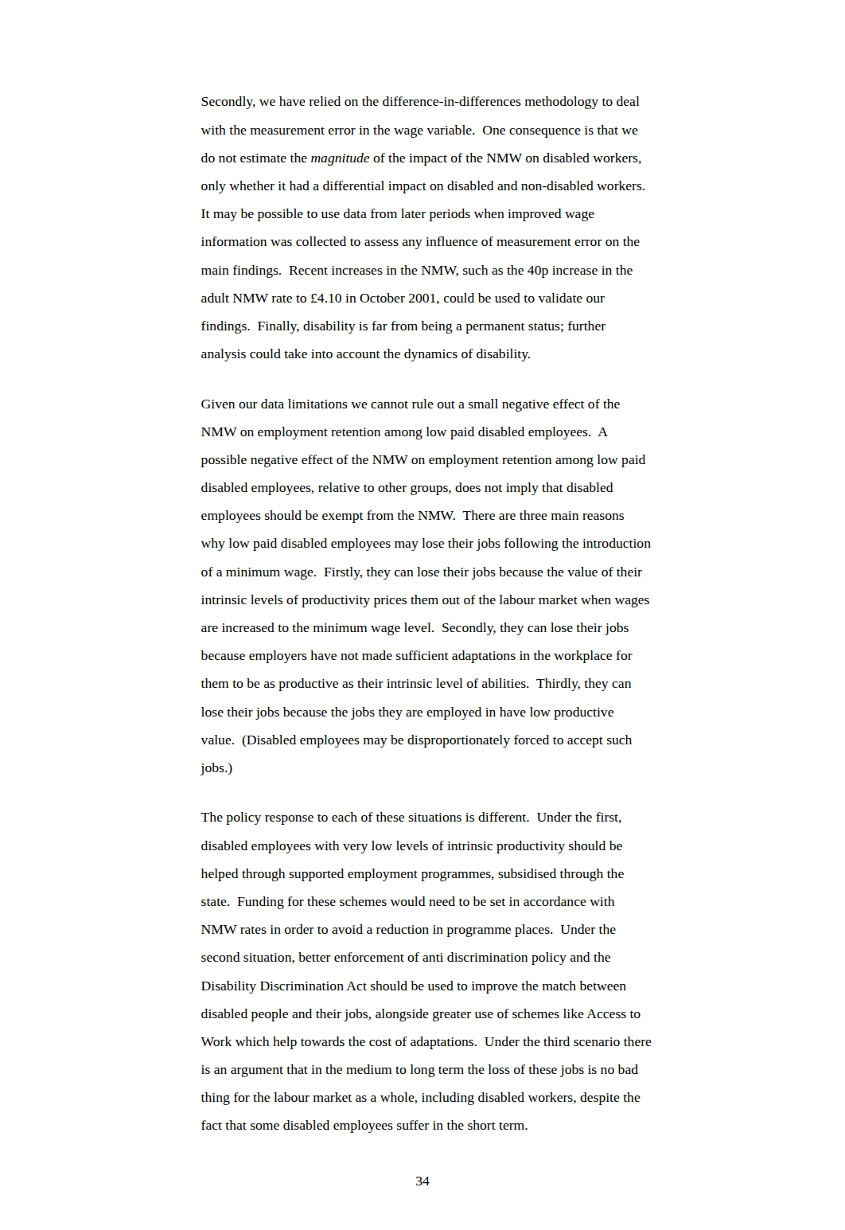Secondly, we have relied on the difference-in-differences methodology to deal with the measurement error in the wage variable. One consequence is that we do not estimate the magnitude of the impact of the NMW on disabled workers, only whether it had a differential impact on disabled and non-disabled workers. It may be possible to use data from later periods when improved wage information was collected to assess any influence of measurement error on the main findings. Recent increases in the NMW, such as the 40p increase in the adult NMW rate to £4.10 in October 2001, could be used to validate our findings. Finally, disability is far from being a permanent status; further analysis could take into account the dynamics of disability.
Given our data limitations we cannot rule out a small negative effect of the NMW on employment retention among low paid disabled employees. A possible negative effect of the NMW on employment retention among low paid disabled employees, relative to other groups, does not imply that disabled employees should be exempt from the NMW. There are three main reasons why low paid disabled employees may lose their jobs following the introduction of a minimum wage. Firstly, they can lose their jobs because the value of their intrinsic levels of productivity prices them out of the labour market when wages are increased to the minimum wage level. Secondly, they can lose their jobs because employers have not made sufficient adaptations in the workplace for them to be as productive as their intrinsic level of abilities. Thirdly, they can lose their jobs because the jobs they are employed in have low productive value. (Disabled employees may be disproportionately forced to accept such jobs.)
The policy response to each of these situations is different. Under the first, disabled employees with very low levels of intrinsic productivity should be helped through supported employment programmes, subsidised through the state. Funding for these schemes would need to be set in accordance with NMW rates in order to avoid a reduction in programme places. Under the second situation, better enforcement of anti discrimination policy and the Disability Discrimination Act should be used to improve the match between disabled people and their jobs, alongside greater use of schemes like Access to Work which help towards the cost of adaptations. Under the third scenario there is an argument that in the medium to long term the loss of these jobs is no bad thing for the labour market as a whole, including disabled workers, despite the fact that some disabled employees suffer in the short term.
34